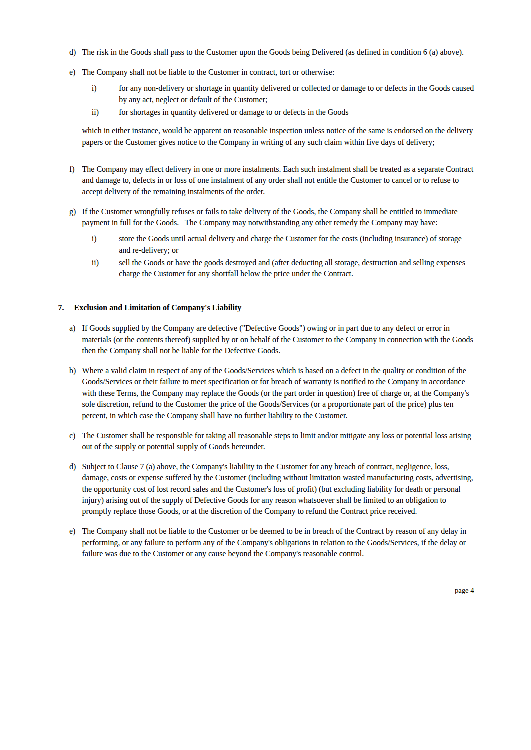d) The risk in the Goods shall pass to the Customer upon the Goods being Delivered (as defined in condition 6 (a) above).
e)
The Company shall not be liable to the Customer in contract, tort or otherwise:
i) for any non-delivery or shortage in quantity delivered or collected or damage to or defects in the Goods caused by any act, neglect or default of the Customer;
ii) for shortages in quantity delivered or damage to or defects in the Goods
which in either instance, would be apparent on reasonable inspection unless notice of the same is endorsed on the delivery papers or the Customer gives notice to the Company in writing of any such claim within five days of delivery;
f) The Company may effect delivery in one or more instalments. Each such instalment shall be treated as a separate Contract and damage to, defects in or loss of one instalment of any order shall not entitle the Customer to cancel or to refuse to accept delivery of the remaining instalments of the order.
g)
If the Customer wrongfully refuses or fails to take delivery of the Goods, the Company shall be entitled to immediate payment in full for the Goods. The Company may notwithstanding any other remedy the Company may have:
i) store the Goods until actual delivery and charge the Customer for the costs (including insurance) of storage and re-delivery; or
ii) sell the Goods or have the goods destroyed and (after deducting all storage, destruction and selling expenses charge the Customer for any shortfall below the price under the Contract.
7. Exclusion and Limitation of Company's Liability
a) If Goods supplied by the Company are defective ("Defective Goods") owing or in part due to any defect or error in materials (or the contents thereof) supplied by or on behalf of the Customer to the Company in connection with the Goods then the Company shall not be liable for the Defective Goods.
b) Where a valid claim in respect of any of the Goods/Services which is based on a defect in the quality or condition of the Goods/Services or their failure to meet specification or for breach of warranty is notified to the Company in accordance with these Terms, the Company may replace the Goods (or the part order in question) free of charge or, at the Company's sole discretion, refund to the Customer the price of the Goods/Services (or a proportionate part of the price) plus ten percent, in which case the Company shall have no further liability to the Customer.
c) The Customer shall be responsible for taking all reasonable steps to limit and/or mitigate any loss or potential loss arising out of the supply or potential supply of Goods hereunder.
d) Subject to Clause 7 (a) above, the Company's liability to the Customer for any breach of contract, negligence, loss, damage, costs or expense suffered by the Customer (including without limitation wasted manufacturing costs, advertising, the opportunity cost of lost record sales and the Customer's loss of profit) (but excluding liability for death or personal injury) arising out of the supply of Defective Goods for any reason whatsoever shall be limited to an obligation to promptly replace those Goods, or at the discretion of the Company to refund the Contract price received.
e) The Company shall not be liable to the Customer or be deemed to be in breach of the Contract by reason of any delay in performing, or any failure to perform any of the Company's obligations in relation to the Goods/Services, if the delay or failure was due to the Customer or any cause beyond the Company's reasonable control.
page 4